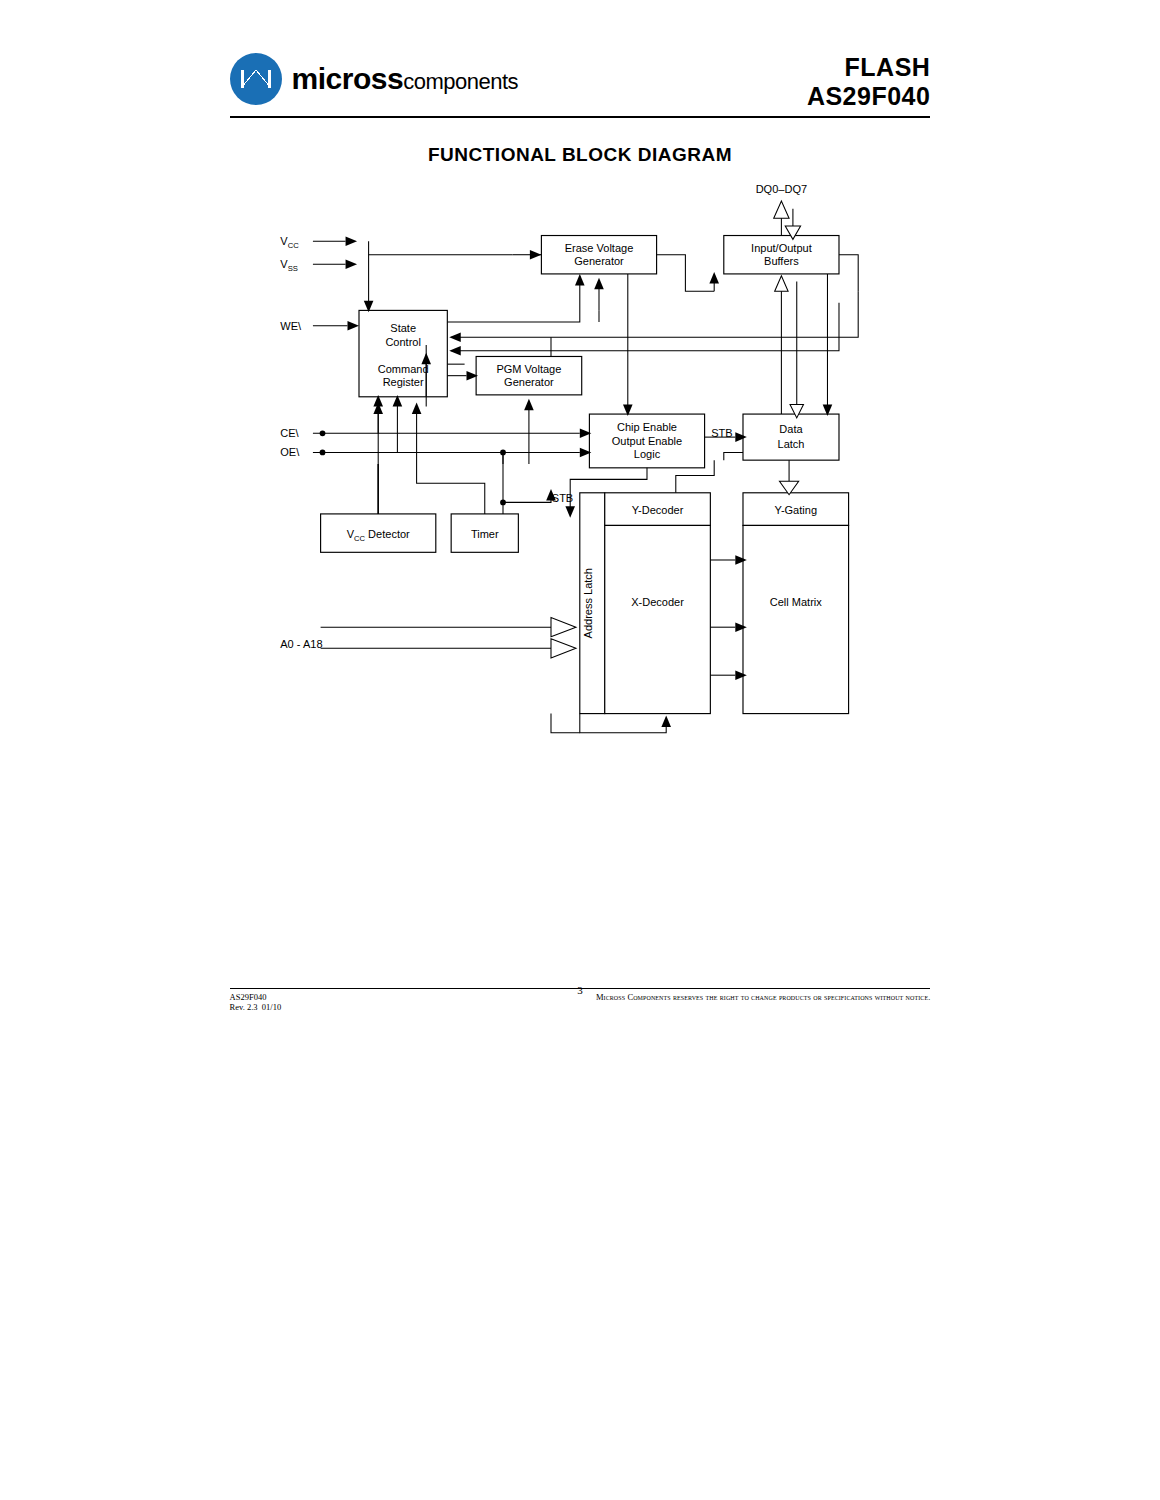micross components
FLASH
AS29F040
FUNCTIONAL BLOCK DIAGRAM
State Control Command Register Erase Voltage Generator Input/Output Buffers PGM Voltage Generator Chip Enable Output Enable Logic Data Latch VCC Detector Timer Address Latch Y-Decoder X-Decoder Y-Gating Cell Matrix VCC VSS WE\ CE\ OE\ A0 - A18 DQ0–DQ7 STB STB
3
AS29F040
Rev. 2.3 01/10
Micross Components reserves the right to change products or specifications without notice.